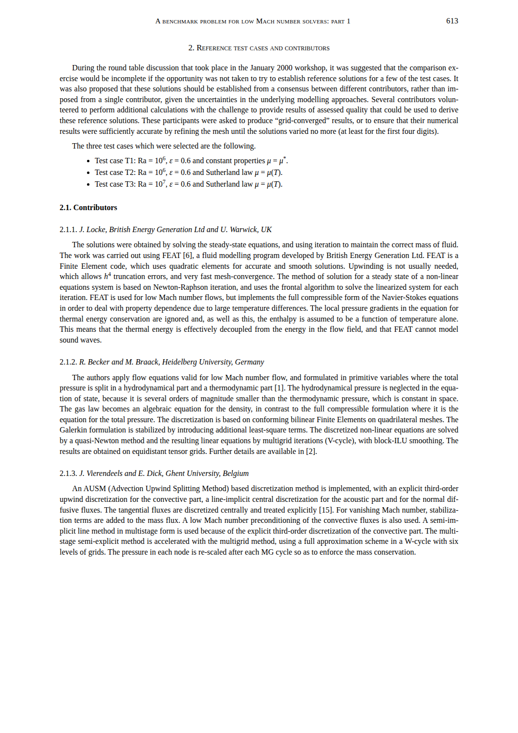A benchmark problem for low Mach number solvers: part 1 613
2. Reference test cases and contributors
During the round table discussion that took place in the January 2000 workshop, it was suggested that the comparison exercise would be incomplete if the opportunity was not taken to try to establish reference solutions for a few of the test cases. It was also proposed that these solutions should be established from a consensus between different contributors, rather than imposed from a single contributor, given the uncertainties in the underlying modelling approaches. Several contributors volunteered to perform additional calculations with the challenge to provide results of assessed quality that could be used to derive these reference solutions. These participants were asked to produce “grid-converged” results, or to ensure that their numerical results were sufficiently accurate by refining the mesh until the solutions varied no more (at least for the first four digits).
The three test cases which were selected are the following.
Test case T1: Ra = 106, ε = 0.6 and constant properties μ = μ*.
Test case T2: Ra = 106, ε = 0.6 and Sutherland law μ = μ(T).
Test case T3: Ra = 107, ε = 0.6 and Sutherland law μ = μ(T).
2.1. Contributors
2.1.1. J. Locke, British Energy Generation Ltd and U. Warwick, UK
The solutions were obtained by solving the steady-state equations, and using iteration to maintain the correct mass of fluid. The work was carried out using FEAT [6], a fluid modelling program developed by British Energy Generation Ltd. FEAT is a Finite Element code, which uses quadratic elements for accurate and smooth solutions. Upwinding is not usually needed, which allows h4 truncation errors, and very fast mesh-convergence. The method of solution for a steady state of a non-linear equations system is based on Newton-Raphson iteration, and uses the frontal algorithm to solve the linearized system for each iteration. FEAT is used for low Mach number flows, but implements the full compressible form of the Navier-Stokes equations in order to deal with property dependence due to large temperature differences. The local pressure gradients in the equation for thermal energy conservation are ignored and, as well as this, the enthalpy is assumed to be a function of temperature alone. This means that the thermal energy is effectively decoupled from the energy in the flow field, and that FEAT cannot model sound waves.
2.1.2. R. Becker and M. Braack, Heidelberg University, Germany
The authors apply flow equations valid for low Mach number flow, and formulated in primitive variables where the total pressure is split in a hydrodynamical part and a thermodynamic part [1]. The hydrodynamical pressure is neglected in the equation of state, because it is several orders of magnitude smaller than the thermodynamic pressure, which is constant in space. The gas law becomes an algebraic equation for the density, in contrast to the full compressible formulation where it is the equation for the total pressure. The discretization is based on conforming bilinear Finite Elements on quadrilateral meshes. The Galerkin formulation is stabilized by introducing additional least-square terms. The discretized non-linear equations are solved by a quasi-Newton method and the resulting linear equations by multigrid iterations (V-cycle), with block-ILU smoothing. The results are obtained on equidistant tensor grids. Further details are available in [2].
2.1.3. J. Vierendeels and E. Dick, Ghent University, Belgium
An AUSM (Advection Upwind Splitting Method) based discretization method is implemented, with an explicit third-order upwind discretization for the convective part, a line-implicit central discretization for the acoustic part and for the normal diffusive fluxes. The tangential fluxes are discretized centrally and treated explicitly [15]. For vanishing Mach number, stabilization terms are added to the mass flux. A low Mach number preconditioning of the convective fluxes is also used. A semi-implicit line method in multistage form is used because of the explicit third-order discretization of the convective part. The multistage semi-explicit method is accelerated with the multigrid method, using a full approximation scheme in a W-cycle with six levels of grids. The pressure in each node is re-scaled after each MG cycle so as to enforce the mass conservation.